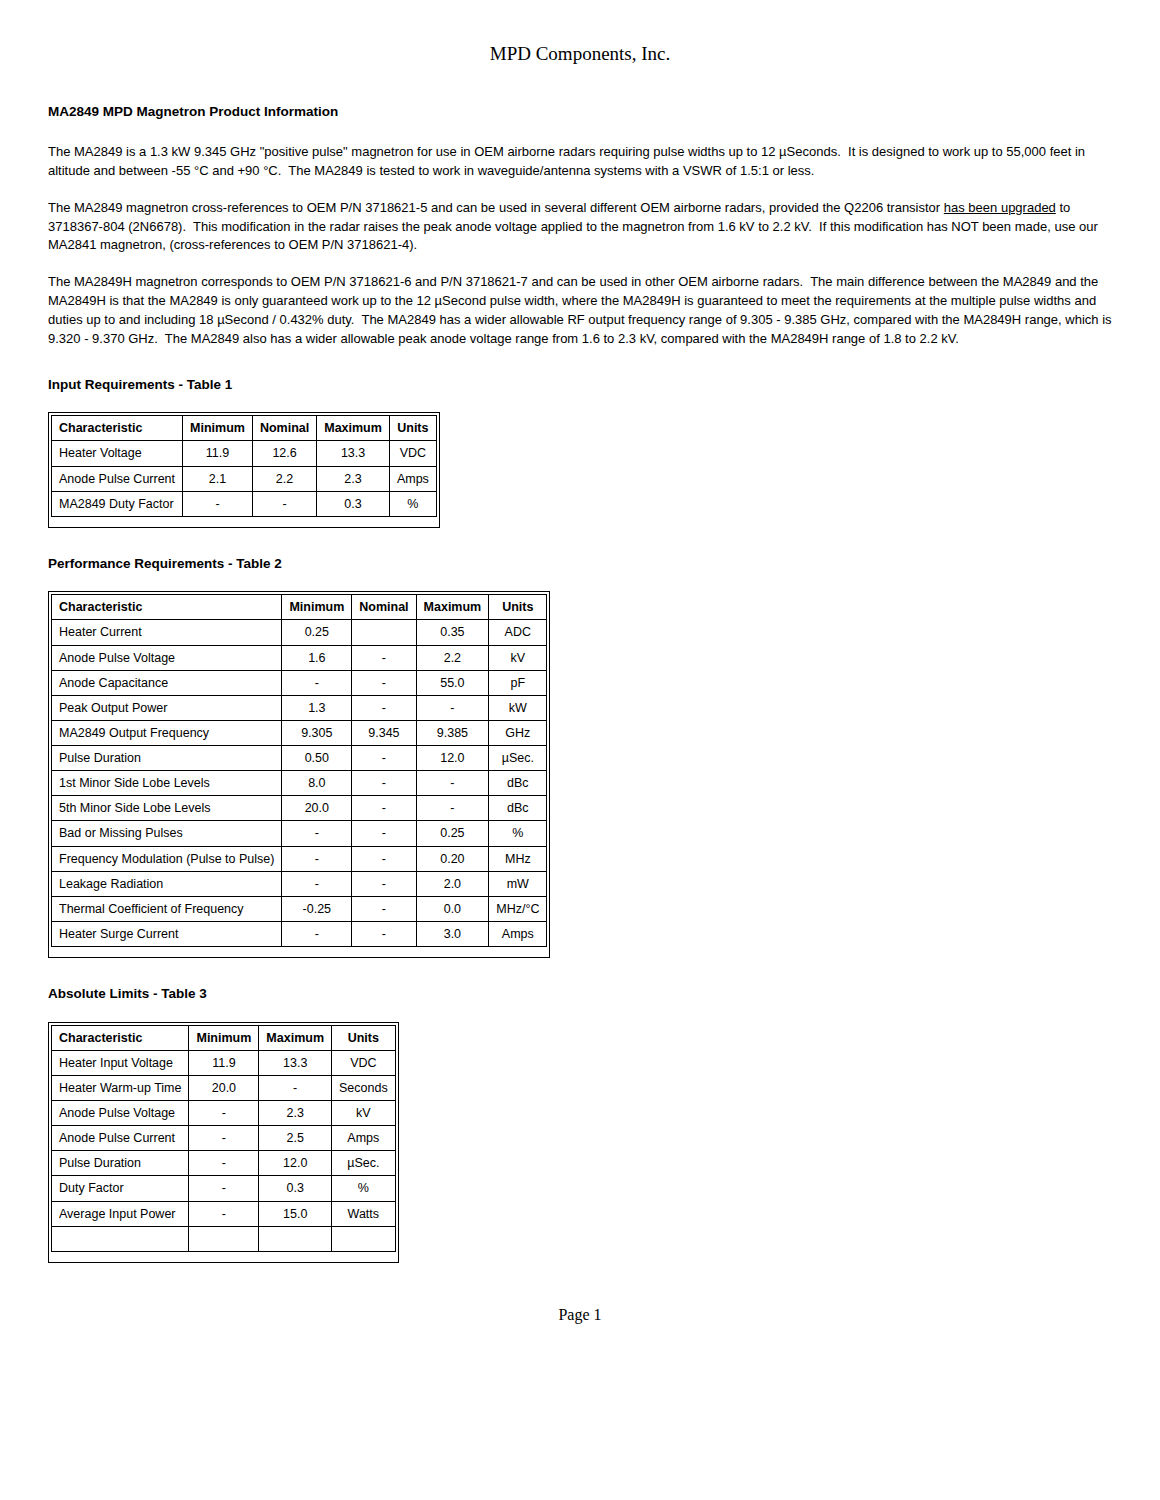MPD Components, Inc.
MA2849 MPD Magnetron Product Information
The MA2849 is a 1.3 kW 9.345 GHz "positive pulse" magnetron for use in OEM airborne radars requiring pulse widths up to 12 µSeconds. It is designed to work up to 55,000 feet in altitude and between -55 °C and +90 °C. The MA2849 is tested to work in waveguide/antenna systems with a VSWR of 1.5:1 or less.
The MA2849 magnetron cross-references to OEM P/N 3718621-5 and can be used in several different OEM airborne radars, provided the Q2206 transistor has been upgraded to 3718367-804 (2N6678). This modification in the radar raises the peak anode voltage applied to the magnetron from 1.6 kV to 2.2 kV. If this modification has NOT been made, use our MA2841 magnetron, (cross-references to OEM P/N 3718621-4).
The MA2849H magnetron corresponds to OEM P/N 3718621-6 and P/N 3718621-7 and can be used in other OEM airborne radars. The main difference between the MA2849 and the MA2849H is that the MA2849 is only guaranteed work up to the 12 µSecond pulse width, where the MA2849H is guaranteed to meet the requirements at the multiple pulse widths and duties up to and including 18 µSecond / 0.432% duty. The MA2849 has a wider allowable RF output frequency range of 9.305 - 9.385 GHz, compared with the MA2849H range, which is 9.320 - 9.370 GHz. The MA2849 also has a wider allowable peak anode voltage range from 1.6 to 2.3 kV, compared with the MA2849H range of 1.8 to 2.2 kV.
Input Requirements - Table 1
| / Characteristic / Minimum / Nominal / Maximum / Units / / --- / --- / --- / --- / --- / / Heater Voltage / 11.9 / 12.6 / 13.3 / VDC / / Anode Pulse Current / 2.1 / 2.2 / 2.3 / Amps / / MA2849 Duty Factor / - / - / 0.3 / % / |
Performance Requirements - Table 2
| / Characteristic / Minimum / Nominal / Maximum / Units / / --- / --- / --- / --- / --- / / Heater Current / 0.25 / / 0.35 / ADC / / Anode Pulse Voltage / 1.6 / - / 2.2 / kV / / Anode Capacitance / - / - / 55.0 / pF / / Peak Output Power / 1.3 / - / - / kW / / MA2849 Output Frequency / 9.305 / 9.345 / 9.385 / GHz / / Pulse Duration / 0.50 / - / 12.0 / µSec. / / 1st Minor Side Lobe Levels / 8.0 / - / - / dBc / / 5th Minor Side Lobe Levels / 20.0 / - / - / dBc / / Bad or Missing Pulses / - / - / 0.25 / % / / Frequency Modulation (Pulse to Pulse) / - / - / 0.20 / MHz / / Leakage Radiation / - / - / 2.0 / mW / / Thermal Coefficient of Frequency / -0.25 / - / 0.0 / MHz/°C / / Heater Surge Current / - / - / 3.0 / Amps / |
Absolute Limits - Table 3
| / Characteristic / Minimum / Maximum / Units / / --- / --- / --- / --- / / Heater Input Voltage / 11.9 / 13.3 / VDC / / Heater Warm-up Time / 20.0 / - / Seconds / / Anode Pulse Voltage / - / 2.3 / kV / / Anode Pulse Current / - / 2.5 / Amps / / Pulse Duration / - / 12.0 / µSec. / / Duty Factor / - / 0.3 / % / / Average Input Power / - / 15.0 / Watts / |
Page 1